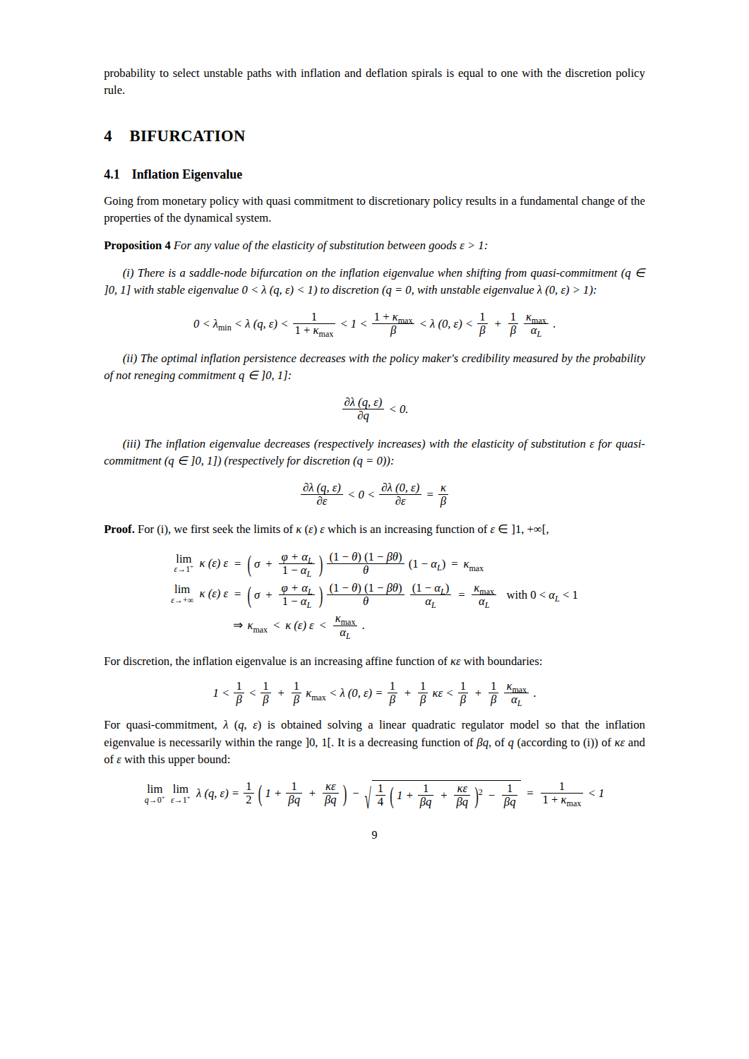probability to select unstable paths with inflation and deflation spirals is equal to one with the discretion policy rule.
4 BIFURCATION
4.1 Inflation Eigenvalue
Going from monetary policy with quasi commitment to discretionary policy results in a fundamental change of the properties of the dynamical system.
Proposition 4 For any value of the elasticity of substitution between goods ε > 1:
(i) There is a saddle-node bifurcation on the inflation eigenvalue when shifting from quasi-commitment (q ∈ ]0, 1] with stable eigenvalue 0 < λ (q, ε) < 1) to discretion (q = 0, with unstable eigenvalue λ (0, ε) > 1):
0 < λmin < λ (q, ε) < 11 + κmax < 1 < 1 + κmax β < λ (0, ε) < 1 β + 1 β κmax αL .
(ii) The optimal inflation persistence decreases with the policy maker's credibility measured by the probability of not reneging commitment q ∈ ]0, 1]:
∂λ (q, ε)∂q < 0.
(iii) The inflation eigenvalue decreases (respectively increases) with the elasticity of substitution ε for quasi-commitment (q ∈ ]0, 1]) (respectively for discretion (q = 0)):
∂λ (q, ε)∂ε < 0 < ∂λ (0, ε)∂ε = κβ
Proof. For (i), we first seek the limits of κ (ε) ε which is an increasing function of ε ∈ ]1, +∞[,
| lim ε →1 + κ (ε) ε | = | ( σ + φ + α L 1 − α L ) (1 − θ ) (1 − βθ ) θ (1 − α L ) = κ max |
| lim ε →+∞ κ (ε) ε | = | ( σ + φ + α L 1 − α L ) (1 − θ ) (1 − βθ ) θ (1 − α L ) α L = κ max α L with 0 < α L < 1 |
| | ⇒ | κ max < κ (ε) ε < κ max α L . |
For discretion, the inflation eigenvalue is an increasing affine function of κε with boundaries:
1 < 1 β < 1 β + 1 β κmax < λ (0, ε) = 1 β + 1 β κε < 1 β + 1 β κmax αL .
For quasi-commitment, λ (q, ε) is obtained solving a linear quadratic regulator model so that the inflation eigenvalue is necessarily within the range ]0, 1[. It is a decreasing function of βq, of q (according to (i)) of κε and of ε with this upper bound:
lim q→0+ lim ε→1+ λ (q, ε) = 12 ( 1 + 1 βq + κε βq ) − 14 ( 1 + 1 βq + κε βq )2 − 1 βq = 11 + κmax < 1
9